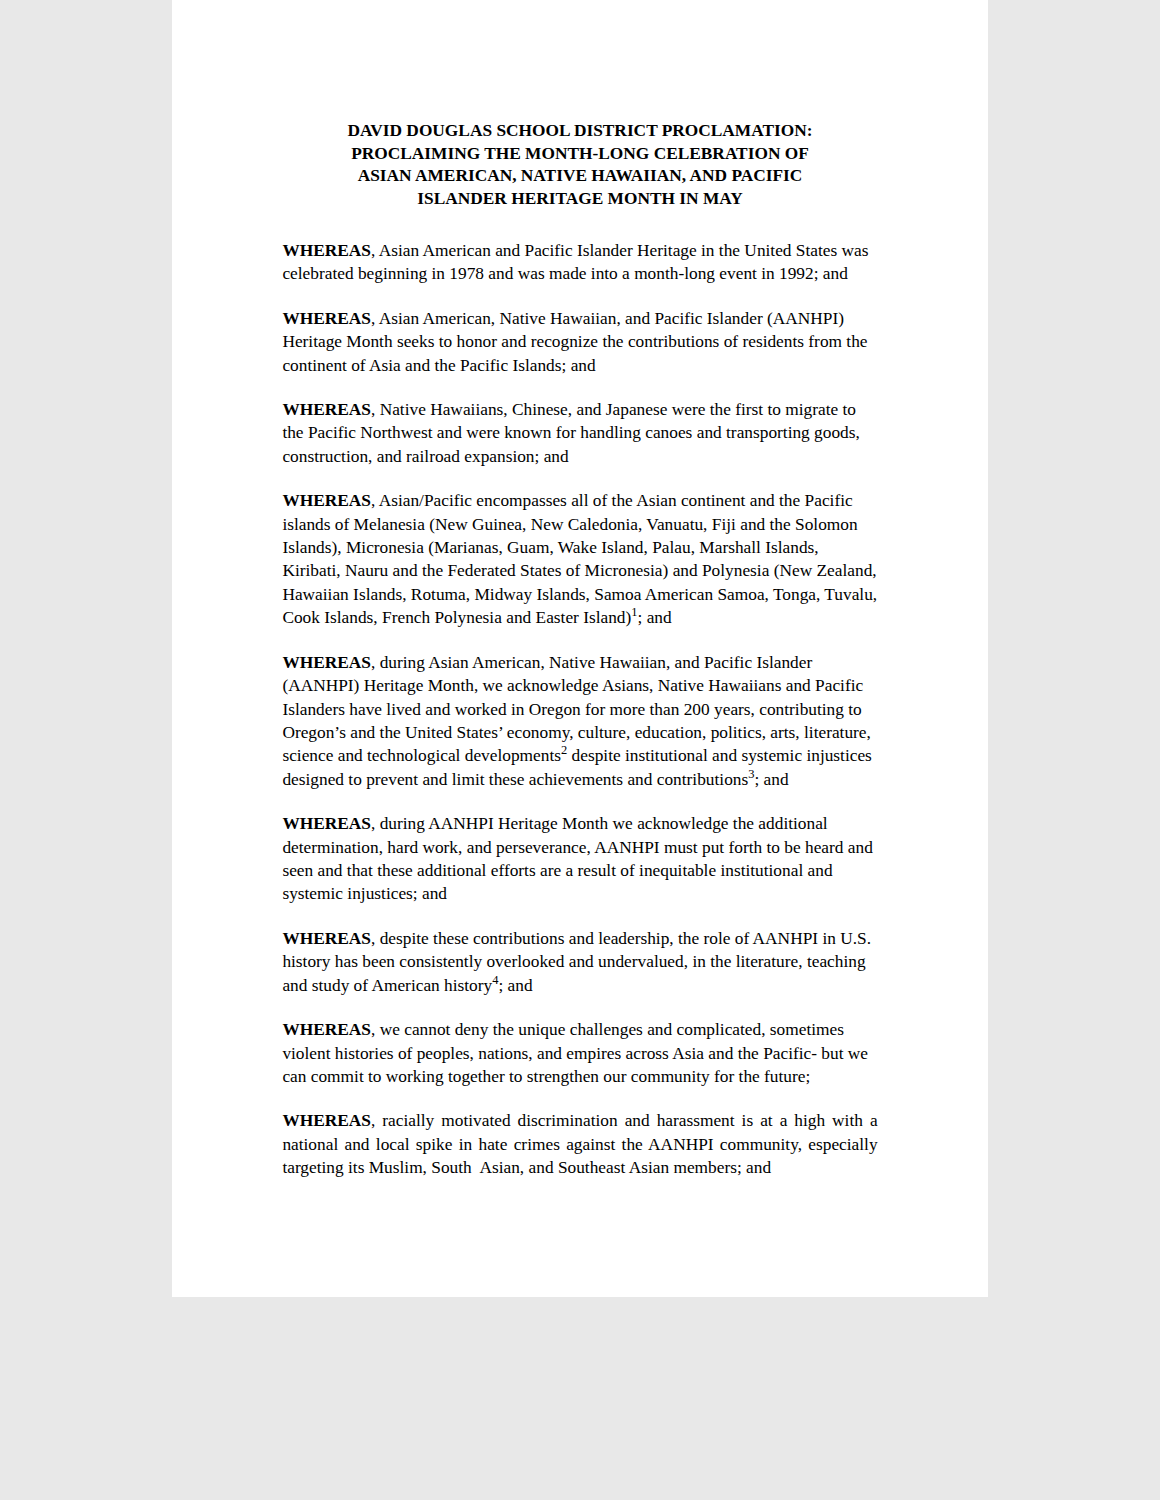David Douglas School District Proclamation:
Proclaiming the Month-Long Celebration of
Asian American, Native Hawaiian, and Pacific
Islander Heritage Month in May
WHEREAS, Asian American and Pacific Islander Heritage in the United States was celebrated beginning in 1978 and was made into a month-long event in 1992; and
WHEREAS, Asian American, Native Hawaiian, and Pacific Islander (AANHPI) Heritage Month seeks to honor and recognize the contributions of residents from the continent of Asia and the Pacific Islands; and
WHEREAS, Native Hawaiians, Chinese, and Japanese were the first to migrate to the Pacific Northwest and were known for handling canoes and transporting goods, construction, and railroad expansion; and
WHEREAS, Asian/Pacific encompasses all of the Asian continent and the Pacific islands of Melanesia (New Guinea, New Caledonia, Vanuatu, Fiji and the Solomon Islands), Micronesia (Marianas, Guam, Wake Island, Palau, Marshall Islands, Kiribati, Nauru and the Federated States of Micronesia) and Polynesia (New Zealand, Hawaiian Islands, Rotuma, Midway Islands, Samoa American Samoa, Tonga, Tuvalu, Cook Islands, French Polynesia and Easter Island)1; and
WHEREAS, during Asian American, Native Hawaiian, and Pacific Islander (AANHPI) Heritage Month, we acknowledge Asians, Native Hawaiians and Pacific Islanders have lived and worked in Oregon for more than 200 years, contributing to Oregon’s and the United States’ economy, culture, education, politics, arts, literature, science and technological developments2 despite institutional and systemic injustices designed to prevent and limit these achievements and contributions3; and
WHEREAS, during AANHPI Heritage Month we acknowledge the additional determination, hard work, and perseverance, AANHPI must put forth to be heard and seen and that these additional efforts are a result of inequitable institutional and systemic injustices; and
WHEREAS, despite these contributions and leadership, the role of AANHPI in U.S. history has been consistently overlooked and undervalued, in the literature, teaching and study of American history4; and
WHEREAS, we cannot deny the unique challenges and complicated, sometimes violent histories of peoples, nations, and empires across Asia and the Pacific- but we can commit to working together to strengthen our community for the future;
WHEREAS, racially motivated discrimination and harassment is at a high with a national and local spike in hate crimes against the AANHPI community, especially targeting its Muslim, South Asian, and Southeast Asian members; and